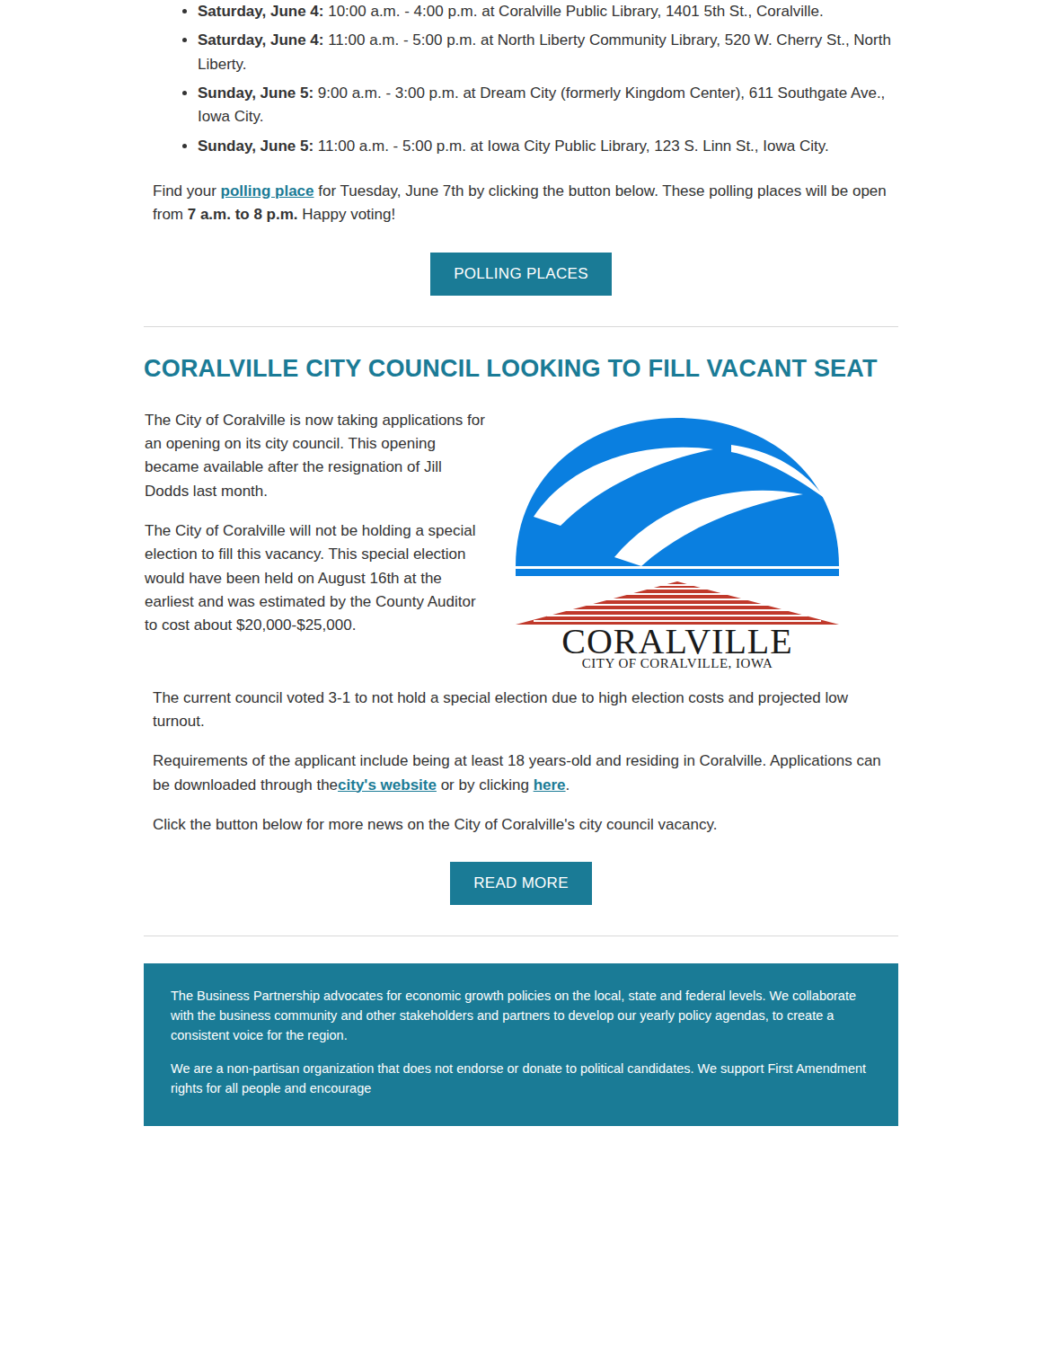Saturday, June 4: 10:00 a.m. - 4:00 p.m. at Coralville Public Library, 1401 5th St., Coralville.
Saturday, June 4: 11:00 a.m. - 5:00 p.m. at North Liberty Community Library, 520 W. Cherry St., North Liberty.
Sunday, June 5: 9:00 a.m. - 3:00 p.m. at Dream City (formerly Kingdom Center), 611 Southgate Ave., Iowa City.
Sunday, June 5: 11:00 a.m. - 5:00 p.m. at Iowa City Public Library, 123 S. Linn St., Iowa City.
Find your polling place for Tuesday, June 7th by clicking the button below. These polling places will be open from 7 a.m. to 8 p.m. Happy voting!
POLLING PLACES
CORALVILLE CITY COUNCIL LOOKING TO FILL VACANT SEAT
| The City of Coralville is now taking applications for an opening on its city council. This opening became available after the resignation of Jill Dodds last month. The City of Coralville will not be holding a special election to fill this vacancy. This special election would have been held on August 16th at the earliest and was estimated by the County Auditor to cost about $20,000-$25,000. | CORALVILLE CITY OF CORALVILLE, IOWA |
The current council voted 3-1 to not hold a special election due to high election costs and projected low turnout.
Requirements of the applicant include being at least 18 years-old and residing in Coralville. Applications can be downloaded through thecity's website or by clicking here.
Click the button below for more news on the City of Coralville's city council vacancy.
READ MORE
The Business Partnership advocates for economic growth policies on the local, state and federal levels. We collaborate with the business community and other stakeholders and partners to develop our yearly policy agendas, to create a consistent voice for the region.
We are a non-partisan organization that does not endorse or donate to political candidates. We support First Amendment rights for all people and encourage